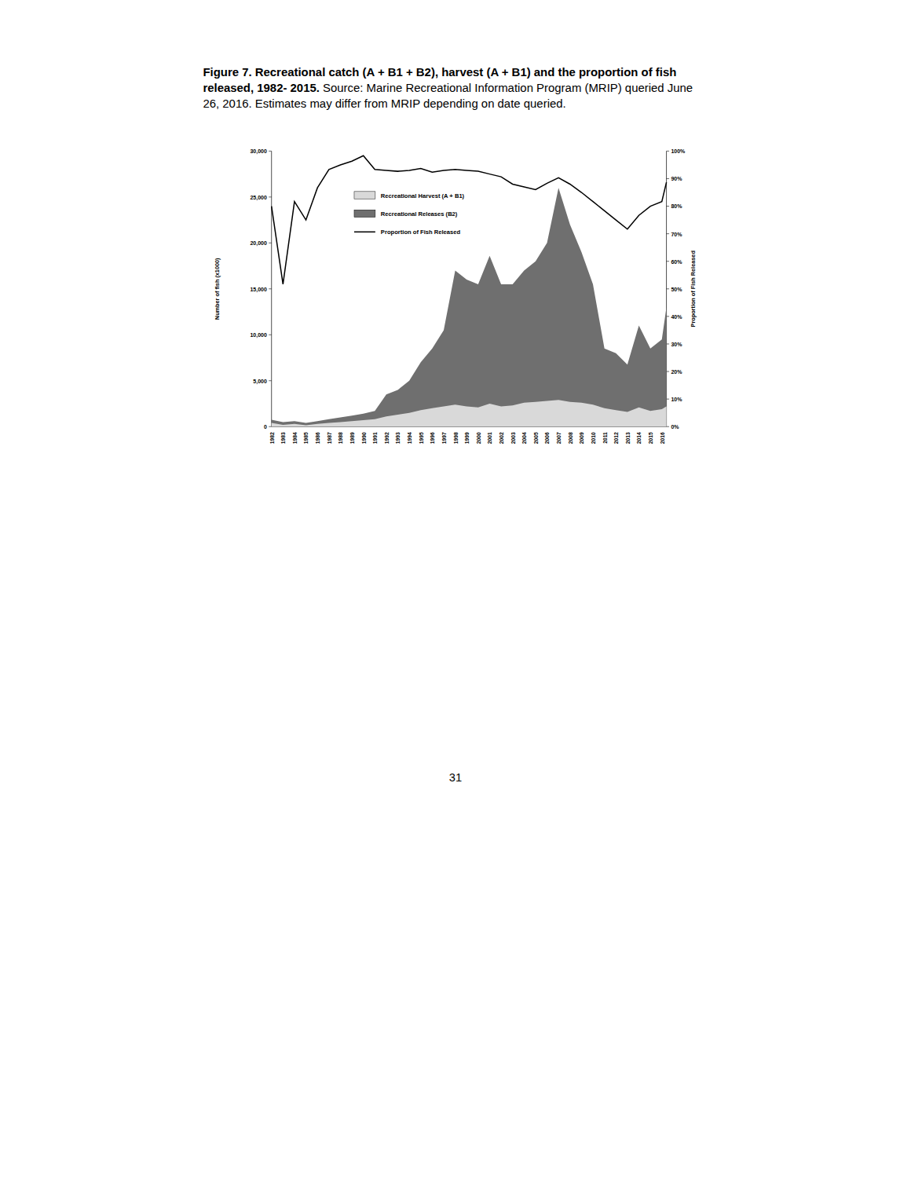Figure 7. Recreational catch (A + B1 + B2), harvest (A + B1) and the proportion of fish released, 1982- 2015. Source: Marine Recreational Information Program (MRIP) queried June 26, 2016. Estimates may differ from MRIP depending on date queried.
Recreational catch, harvest and proportion of fish released, 1982-2016 Number of fish (x1000) Proportion of Fish Released 30,000 25,000 20,000 15,000 10,000 5,000 0 100% 90% 80% 70% 60% 50% 40% 30% 20% 10% 0% Recreational Harvest (A + B1) Recreational Releases (B2) Proportion of Fish Released 1982 1983 1984 1985 1986 1987 1988 1989 1990 1991 1992 1993 1994 1995 1996 1997 1998 1999 2000 2001 2002 2003 2004 2005 2006 2007 2008 2009 2010 2011 2012 2013 2014 2015 2016
31